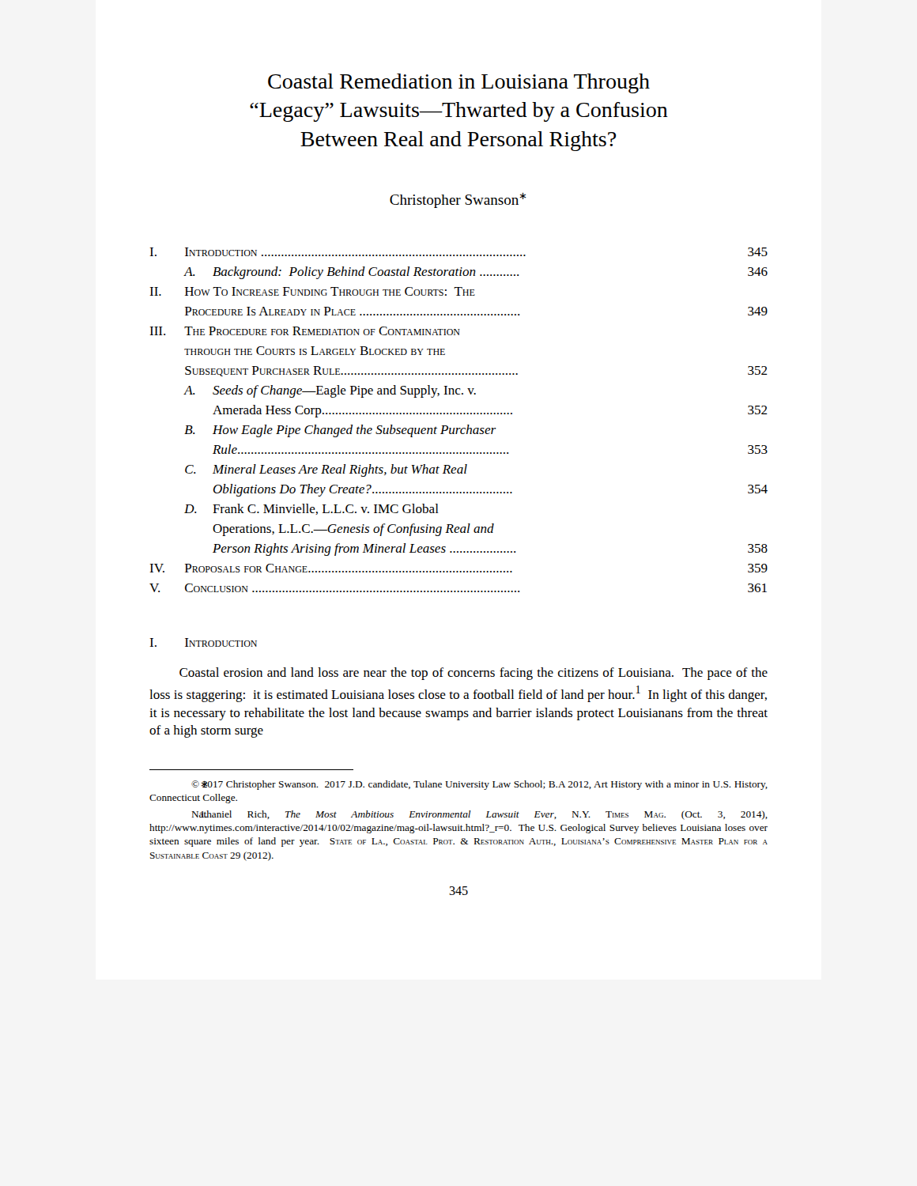Coastal Remediation in Louisiana Through
“Legacy” Lawsuits—Thwarted by a Confusion
Between Real and Personal Rights?
Christopher Swanson∗
| I. | Introduction ............................................................................... | 345 |
| | A. | Background: Policy Behind Coastal Restoration ............ | 346 |
| II. | How To Increase Funding Through the Courts: The | |
| | Procedure Is Already in Place ................................................ | 349 |
| III. | The Procedure for Remediation of Contamination | |
| | through the Courts is Largely Blocked by the | |
| | Subsequent Purchaser Rule ..................................................... | 352 |
| | A. | Seeds of Change —Eagle Pipe and Supply, Inc. v. | |
| | | Amerada Hess Corp......................................................... | 352 |
| | B. | How Eagle Pipe Changed the Subsequent Purchaser | |
| | | Rule ................................................................................. | 353 |
| | C. | Mineral Leases Are Real Rights, but What Real | |
| | | Obligations Do They Create? .......................................... | 354 |
| | D. | Frank C. Minvielle, L.L.C. v. IMC Global | |
| | | Operations, L.L.C.— Genesis of Confusing Real and | |
| | | Person Rights Arising from Mineral Leases .................... | 358 |
| IV. | Proposals for Change ............................................................. | 359 |
| V. | Conclusion ................................................................................ | 361 |
I. Introduction
Coastal erosion and land loss are near the top of concerns facing the citizens of Louisiana. The pace of the loss is staggering: it is estimated Louisiana loses close to a football field of land per hour.1 In light of this danger, it is necessary to rehabilitate the lost land because swamps and barrier islands protect Louisianans from the threat of a high storm surge
∗© 2017 Christopher Swanson. 2017 J.D. candidate, Tulane University Law School; B.A 2012, Art History with a minor in U.S. History, Connecticut College.
1. Nathaniel Rich, The Most Ambitious Environmental Lawsuit Ever, N.Y. Times Mag. (Oct. 3, 2014), http://www.nytimes.com/interactive/2014/10/02/magazine/mag-oil-lawsuit.html?_r=0. The U.S. Geological Survey believes Louisiana loses over sixteen square miles of land per year. State of La., Coastal Prot. & Restoration Auth., Louisiana’s Comprehensive Master Plan for a Sustainable Coast 29 (2012).
345